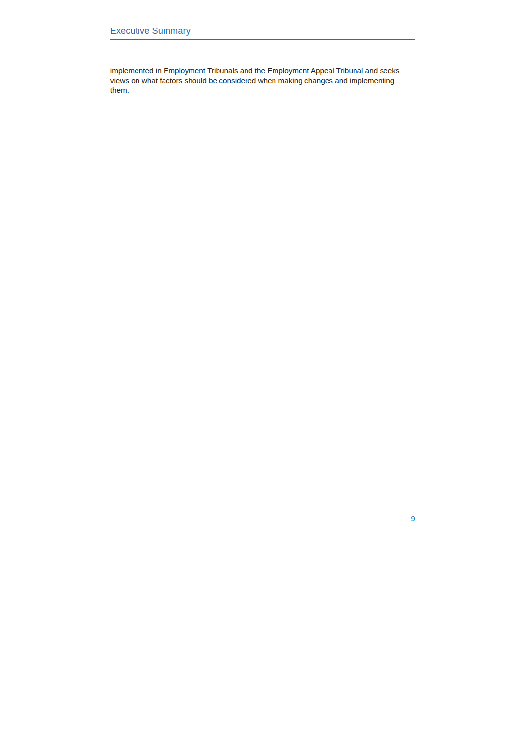Executive Summary
implemented in Employment Tribunals and the Employment Appeal Tribunal and seeks views on what factors should be considered when making changes and implementing them.
9